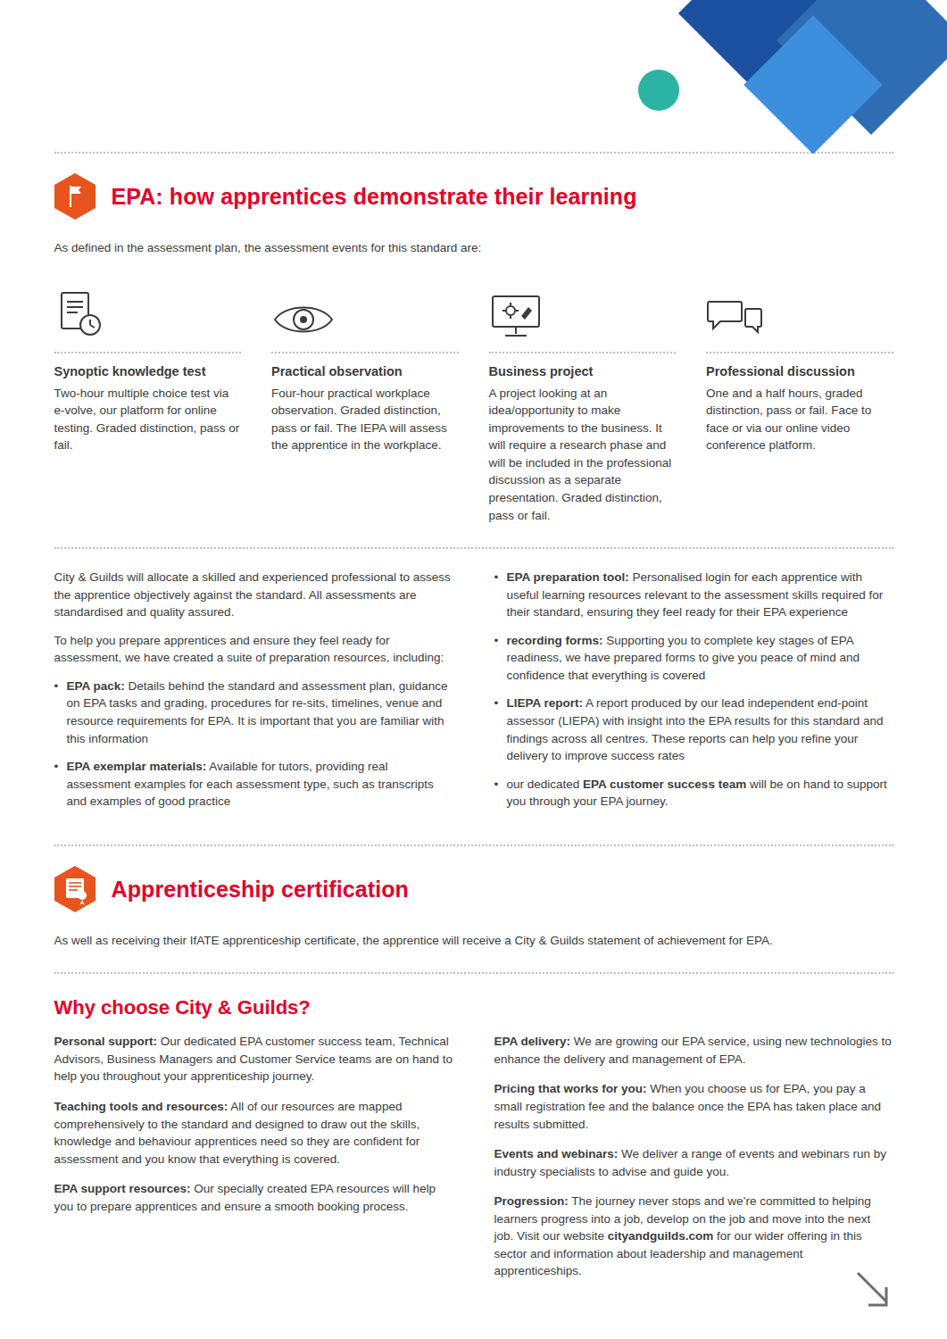EPA: how apprentices demonstrate their learning
As defined in the assessment plan, the assessment events for this standard are:
Synoptic knowledge test
Two-hour multiple choice test via e-volve, our platform for online testing. Graded distinction, pass or fail.
Practical observation
Four-hour practical workplace observation. Graded distinction, pass or fail. The IEPA will assess the apprentice in the workplace.
Business project
A project looking at an idea/opportunity to make improvements to the business. It will require a research phase and will be included in the professional discussion as a separate presentation. Graded distinction, pass or fail.
Professional discussion
One and a half hours, graded distinction, pass or fail. Face to face or via our online video conference platform.
City & Guilds will allocate a skilled and experienced professional to assess the apprentice objectively against the standard. All assessments are standardised and quality assured.
To help you prepare apprentices and ensure they feel ready for assessment, we have created a suite of preparation resources, including:
EPA pack: Details behind the standard and assessment plan, guidance on EPA tasks and grading, procedures for re-sits, timelines, venue and resource requirements for EPA. It is important that you are familiar with this information
EPA exemplar materials: Available for tutors, providing real assessment examples for each assessment type, such as transcripts and examples of good practice
EPA preparation tool: Personalised login for each apprentice with useful learning resources relevant to the assessment skills required for their standard, ensuring they feel ready for their EPA experience
recording forms: Supporting you to complete key stages of EPA readiness, we have prepared forms to give you peace of mind and confidence that everything is covered
LIEPA report: A report produced by our lead independent end-point assessor (LIEPA) with insight into the EPA results for this standard and findings across all centres. These reports can help you refine your delivery to improve success rates
our dedicated EPA customer success team will be on hand to support you through your EPA journey.
Apprenticeship certification
As well as receiving their IfATE apprenticeship certificate, the apprentice will receive a City & Guilds statement of achievement for EPA.
Why choose City & Guilds?
Personal support: Our dedicated EPA customer success team, Technical Advisors, Business Managers and Customer Service teams are on hand to help you throughout your apprenticeship journey.
Teaching tools and resources: All of our resources are mapped comprehensively to the standard and designed to draw out the skills, knowledge and behaviour apprentices need so they are confident for assessment and you know that everything is covered.
EPA support resources: Our specially created EPA resources will help you to prepare apprentices and ensure a smooth booking process.
EPA delivery: We are growing our EPA service, using new technologies to enhance the delivery and management of EPA.
Pricing that works for you: When you choose us for EPA, you pay a small registration fee and the balance once the EPA has taken place and results submitted.
Events and webinars: We deliver a range of events and webinars run by industry specialists to advise and guide you.
Progression: The journey never stops and we’re committed to helping learners progress into a job, develop on the job and move into the next job. Visit our website cityandguilds.com for our wider offering in this sector and information about leadership and management apprenticeships.